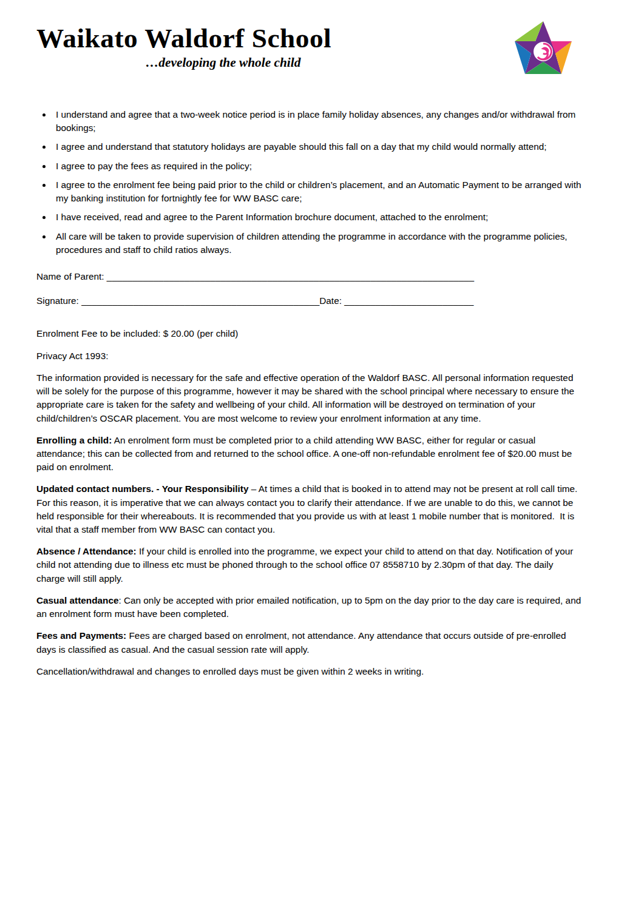Waikato Waldorf School
…developing the whole child
I understand and agree that a two-week notice period is in place family holiday absences, any changes and/or withdrawal from bookings;
I agree and understand that statutory holidays are payable should this fall on a day that my child would normally attend;
I agree to pay the fees as required in the policy;
I agree to the enrolment fee being paid prior to the child or children’s placement, and an Automatic Payment to be arranged with my banking institution for fortnightly fee for WW BASC care;
I have received, read and agree to the Parent Information brochure document, attached to the enrolment;
All care will be taken to provide supervision of children attending the programme in accordance with the programme policies, procedures and staff to child ratios always.
Name of Parent: _______________________________________________________________________
Signature: ______________________________________________Date: _________________________
Enrolment Fee to be included: $ 20.00 (per child)
Privacy Act 1993:
The information provided is necessary for the safe and effective operation of the Waldorf BASC. All personal information requested will be solely for the purpose of this programme, however it may be shared with the school principal where necessary to ensure the appropriate care is taken for the safety and wellbeing of your child. All information will be destroyed on termination of your child/children’s OSCAR placement. You are most welcome to review your enrolment information at any time.
Enrolling a child: An enrolment form must be completed prior to a child attending WW BASC, either for regular or casual attendance; this can be collected from and returned to the school office. A one-off non-refundable enrolment fee of $20.00 must be paid on enrolment.
Updated contact numbers. - Your Responsibility – At times a child that is booked in to attend may not be present at roll call time. For this reason, it is imperative that we can always contact you to clarify their attendance. If we are unable to do this, we cannot be held responsible for their whereabouts. It is recommended that you provide us with at least 1 mobile number that is monitored. It is vital that a staff member from WW BASC can contact you.
Absence / Attendance: If your child is enrolled into the programme, we expect your child to attend on that day. Notification of your child not attending due to illness etc must be phoned through to the school office 07 8558710 by 2.30pm of that day. The daily charge will still apply.
Casual attendance: Can only be accepted with prior emailed notification, up to 5pm on the day prior to the day care is required, and an enrolment form must have been completed.
Fees and Payments: Fees are charged based on enrolment, not attendance. Any attendance that occurs outside of pre-enrolled days is classified as casual. And the casual session rate will apply.
Cancellation/withdrawal and changes to enrolled days must be given within 2 weeks in writing.